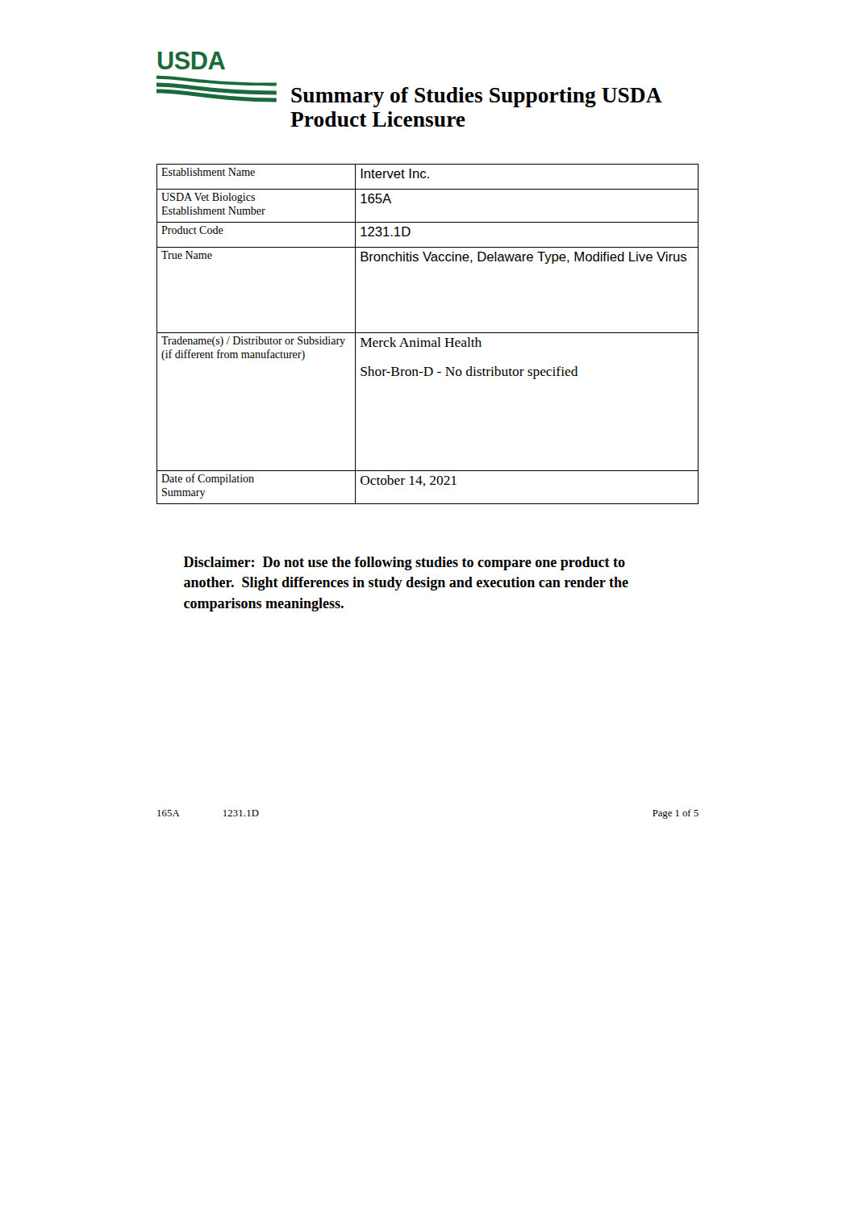USDA
Summary of Studies Supporting USDA Product Licensure
| Establishment Name | Intervet Inc. |
| USDA Vet Biologics Establishment Number | 165A |
| Product Code | 1231.1D |
| True Name | Bronchitis Vaccine, Delaware Type, Modified Live Virus |
| Tradename(s) / Distributor or Subsidiary (if different from manufacturer) | Merck Animal Health Shor-Bron-D - No distributor specified |
| Date of Compilation Summary | October 14, 2021 |
Disclaimer: Do not use the following studies to compare one product to another. Slight differences in study design and execution can render the comparisons meaningless.
165A1231.1D
Page 1 of 5